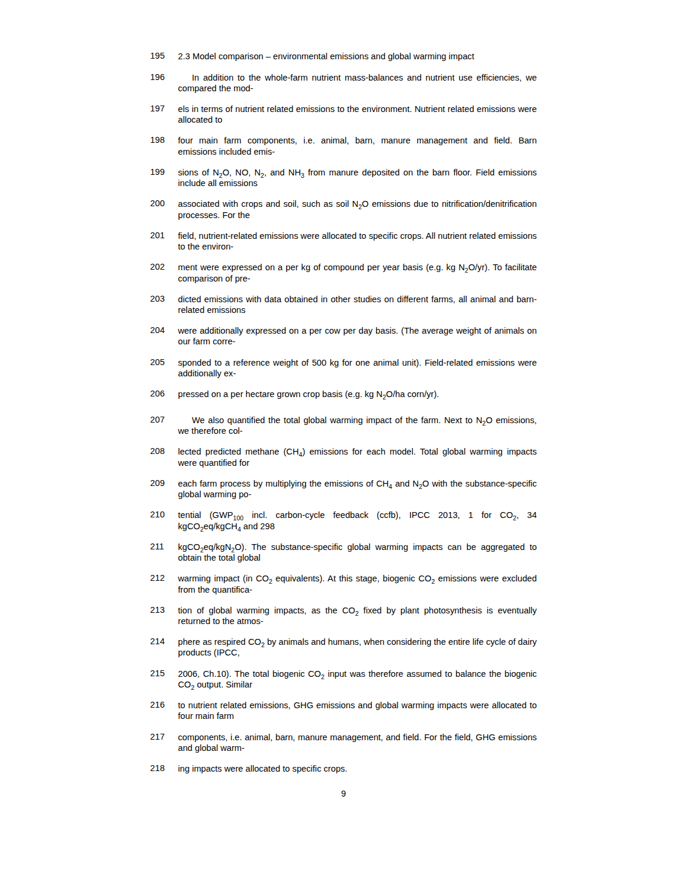195
2.3 Model comparison – environmental emissions and global warming impact
196
In addition to the whole-farm nutrient mass-balances and nutrient use efficiencies, we compared the mod-
197
els in terms of nutrient related emissions to the environment. Nutrient related emissions were allocated to
198
four main farm components, i.e. animal, barn, manure management and field. Barn emissions included emis-
199
sions of N2O, NO, N2, and NH3 from manure deposited on the barn floor. Field emissions include all emissions
200
associated with crops and soil, such as soil N2O emissions due to nitrification/denitrification processes. For the
201
field, nutrient-related emissions were allocated to specific crops. All nutrient related emissions to the environ-
202
ment were expressed on a per kg of compound per year basis (e.g. kg N2O/yr). To facilitate comparison of pre-
203
dicted emissions with data obtained in other studies on different farms, all animal and barn-related emissions
204
were additionally expressed on a per cow per day basis. (The average weight of animals on our farm corre-
205
sponded to a reference weight of 500 kg for one animal unit). Field-related emissions were additionally ex-
206
pressed on a per hectare grown crop basis (e.g. kg N2O/ha corn/yr).
207
We also quantified the total global warming impact of the farm. Next to N2O emissions, we therefore col-
208
lected predicted methane (CH4) emissions for each model. Total global warming impacts were quantified for
209
each farm process by multiplying the emissions of CH4 and N2O with the substance-specific global warming po-
210
tential (GWP100 incl. carbon-cycle feedback (ccfb), IPCC 2013, 1 for CO2, 34 kgCO2eq/kgCH4 and 298
211
kgCO2eq/kgN2O). The substance-specific global warming impacts can be aggregated to obtain the total global
212
warming impact (in CO2 equivalents). At this stage, biogenic CO2 emissions were excluded from the quantifica-
213
tion of global warming impacts, as the CO2 fixed by plant photosynthesis is eventually returned to the atmos-
214
phere as respired CO2 by animals and humans, when considering the entire life cycle of dairy products (IPCC,
215
2006, Ch.10). The total biogenic CO2 input was therefore assumed to balance the biogenic CO2 output. Similar
216
to nutrient related emissions, GHG emissions and global warming impacts were allocated to four main farm
217
components, i.e. animal, barn, manure management, and field. For the field, GHG emissions and global warm-
218
ing impacts were allocated to specific crops.
9